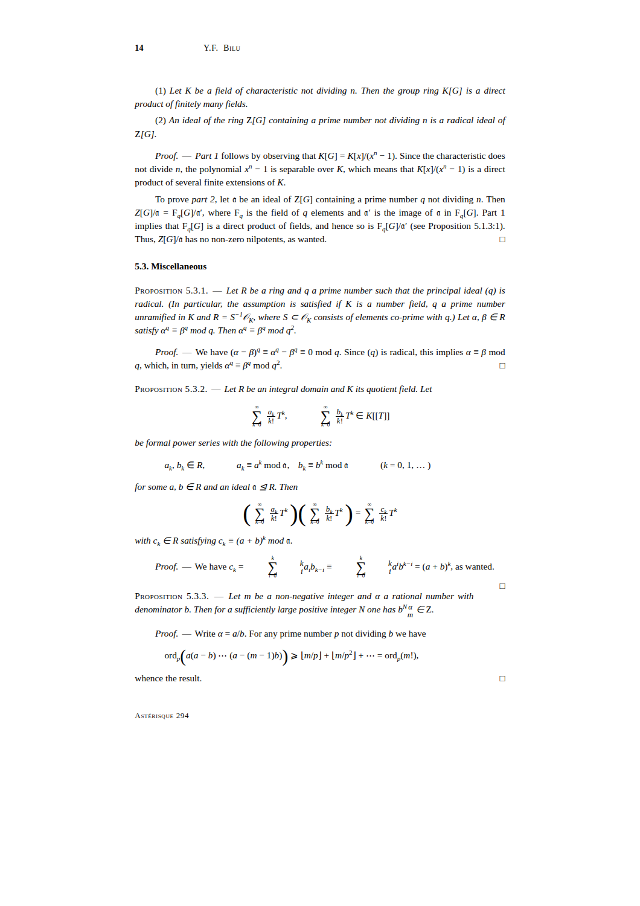14 Y.F. Bilu
(1) Let K be a field of characteristic not dividing n. Then the group ring K[G] is a direct product of finitely many fields.
(2) An ideal of the ring Z[G] containing a prime number not dividing n is a radical ideal of Z[G].
Proof. — Part 1 follows by observing that K[G] = K[x]/(xn − 1). Since the characteristic does not divide n, the polynomial xn − 1 is separable over K, which means that K[x]/(xn − 1) is a direct product of several finite extensions of K.
To prove part 2, let 𝔞 be an ideal of Z[G] containing a prime number q not dividing n. Then Z[G]/𝔞 = Fq[G]/𝔞′, where Fq is the field of q elements and 𝔞′ is the image of 𝔞 in Fq[G]. Part 1 implies that Fq[G] is a direct product of fields, and hence so is Fq[G]/𝔞′ (see Proposition 5.1.3:1). Thus, Z[G]/𝔞 has no non-zero nilpotents, as wanted. □
5.3. Miscellaneous
Proposition 5.3.1. — Let R be a ring and q a prime number such that the principal ideal (q) is radical. (In particular, the assumption is satisfied if K is a number field, q a prime number unramified in K and R = S−1𝒪K, where S ⊂ 𝒪K consists of elements co-prime with q.) Let α, β ∈ R satisfy αq ≡ βq mod q. Then αq ≡ βq mod q2.
Proof. — We have (α − β)q ≡ αq − βq ≡ 0 mod q. Since (q) is radical, this implies α ≡ β mod q, which, in turn, yields αq ≡ βq mod q2. □
Proposition 5.3.2. — Let R be an integral domain and K its quotient field. Let
∞∑k=0 ak k!Tk, ∞∑k=0 bk k!Tk ∈ K[[T]]
be formal power series with the following properties:
ak, bk ∈ R, ak ≡ ak mod 𝔞, bk ≡ bk mod 𝔞 (k = 0, 1, … )
for some a, b ∈ R and an ideal 𝔞 ⊴ R. Then
( ∞∑k=0 ak k!Tk )( ∞∑k=0 bk k!Tk ) = ∞∑k=0 ck k!Tk
with ck ∈ R satisfying ck ≡ (a + b)k mod 𝔞.
Proof. — We have ck = k∑i=0 ki aibk−i ≡ k∑i=0 ki aibk−i = (a + b)k, as wanted. □
Proposition 5.3.3. — Let m be a non-negative integer and α a rational number with denominator b. Then for a sufficiently large positive integer N one has bN αm ∈ Z.
Proof. — Write α = a/b. For any prime number p not dividing b we have
ordp(a(a − b) ⋯ (a − (m − 1)b)) ⩾ ⌊m/p⌋ + ⌊m/p2⌋ + ⋯ = ordp(m!),
whence the result. □
Astérisque 294